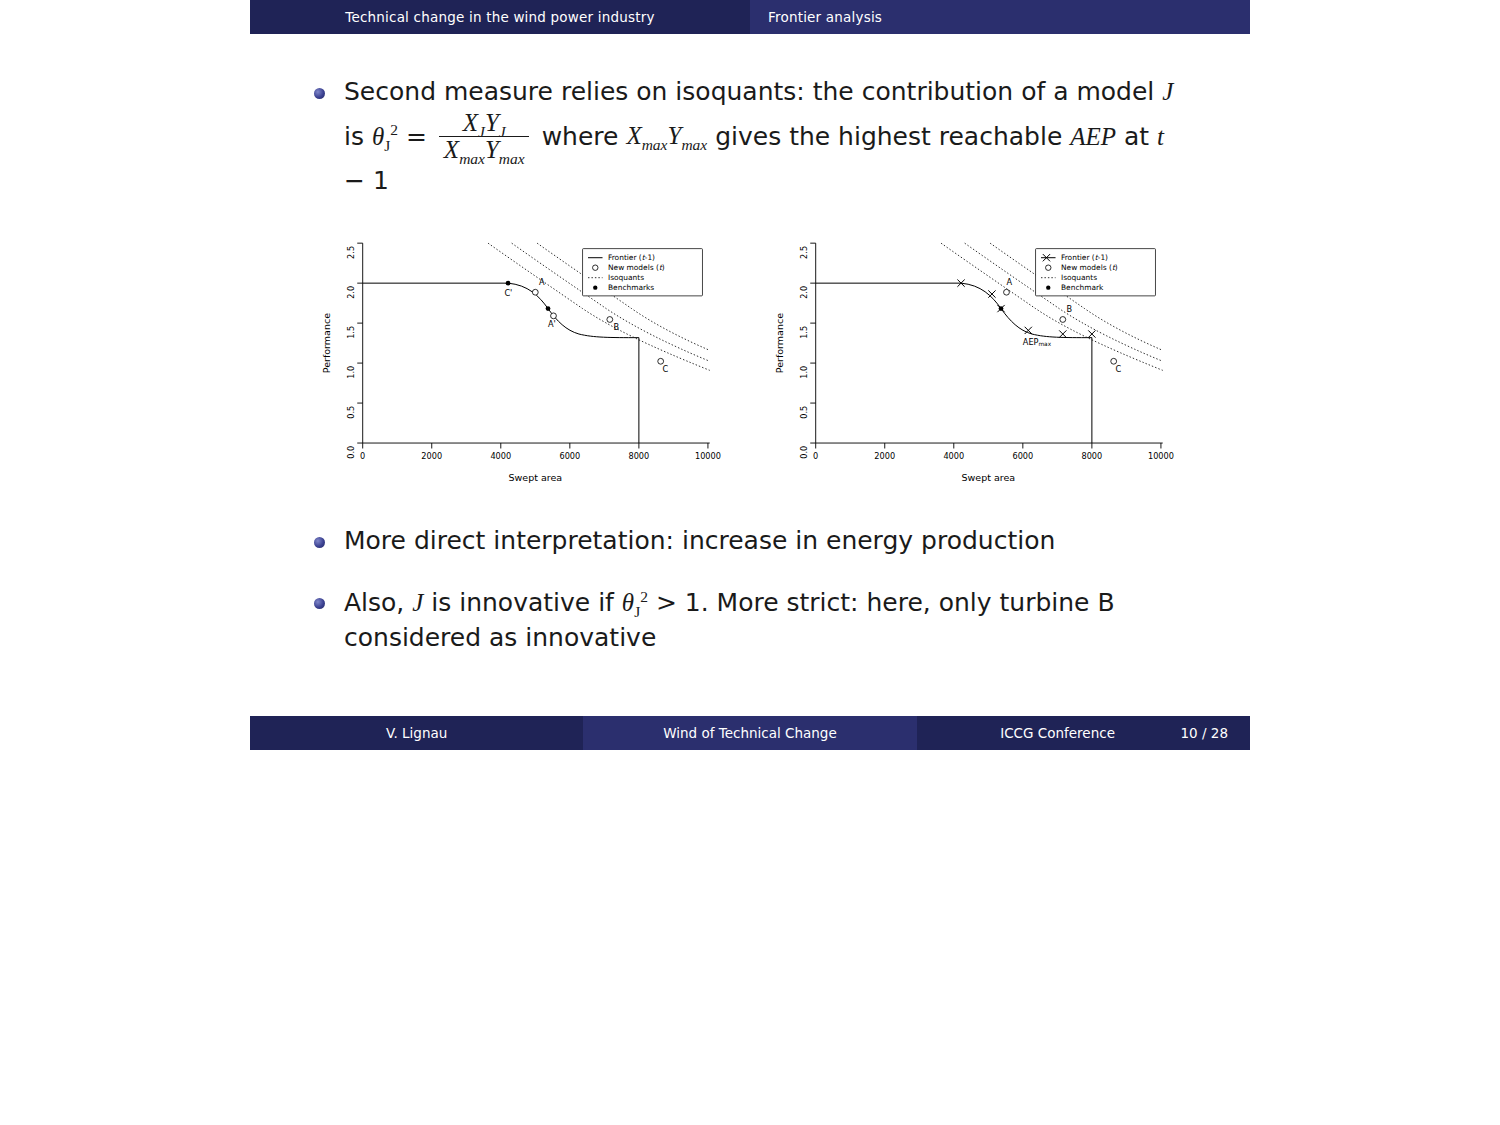Technical change in the wind power industry
Frontier analysis
Second measure relies on isoquants: the contribution of a model J is θJ2 = XJYJ XmaxYmax where XmaxYmax gives the highest reachable AEP at t − 1
0.0 0.5 1.0 1.5 2.0 2.5 Performance 0 2000 4000 6000 8000 10000 Swept area A C' A' B C Frontier (t-1) New models (t) Isoquants Benchmarks
0.0 0.5 1.0 1.5 2.0 2.5 Performance 0 2000 4000 6000 8000 10000 Swept area A B C AEPmax Frontier (t-1) New models (t) Isoquants Benchmark
More direct interpretation: increase in energy production
Also, J is innovative if θJ2 > 1. More strict: here, only turbine B considered as innovative
V. Lignau
Wind of Technical Change
ICCG Conference 10 / 28